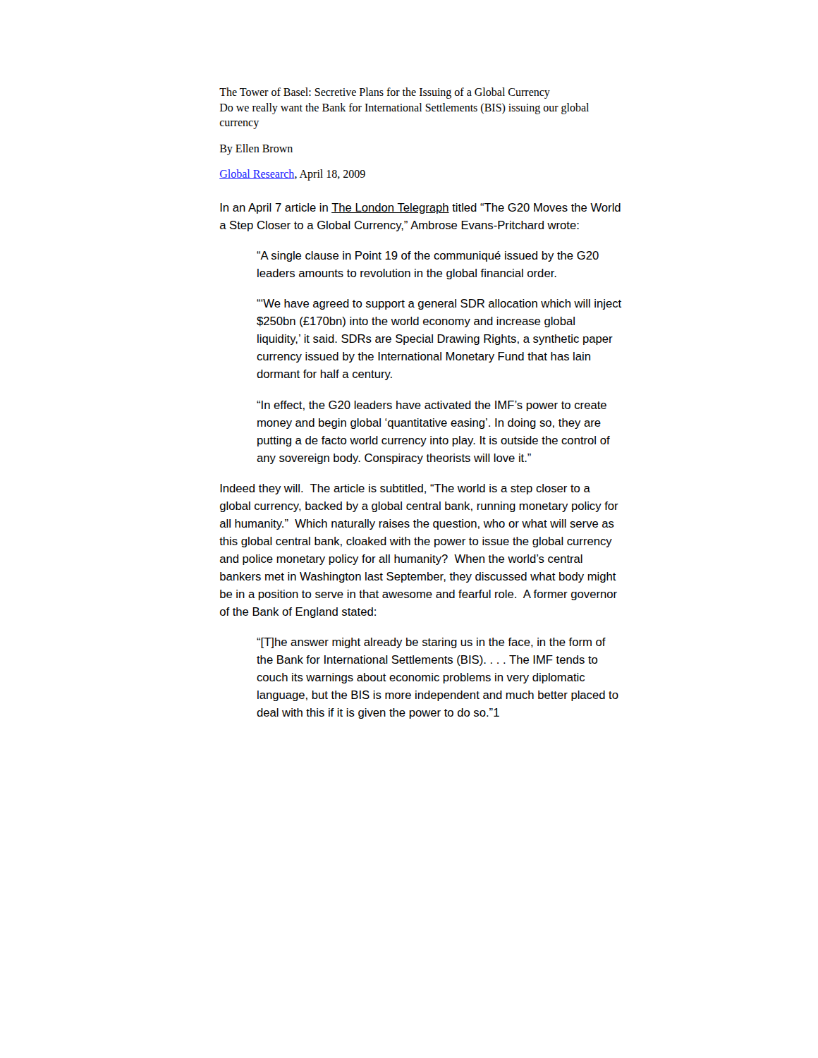The Tower of Basel: Secretive Plans for the Issuing of a Global Currency
Do we really want the Bank for International Settlements (BIS) issuing our global currency
By Ellen Brown
Global Research, April 18, 2009
In an April 7 article in The London Telegraph titled “The G20 Moves the World a Step Closer to a Global Currency,” Ambrose Evans-Pritchard wrote:
“A single clause in Point 19 of the communiqué issued by the G20 leaders amounts to revolution in the global financial order.
“‘We have agreed to support a general SDR allocation which will inject $250bn (£170bn) into the world economy and increase global liquidity,’ it said. SDRs are Special Drawing Rights, a synthetic paper currency issued by the International Monetary Fund that has lain dormant for half a century.
“In effect, the G20 leaders have activated the IMF’s power to create money and begin global ‘quantitative easing’. In doing so, they are putting a de facto world currency into play. It is outside the control of any sovereign body. Conspiracy theorists will love it.”
Indeed they will. The article is subtitled, “The world is a step closer to a global currency, backed by a global central bank, running monetary policy for all humanity.” Which naturally raises the question, who or what will serve as this global central bank, cloaked with the power to issue the global currency and police monetary policy for all humanity? When the world’s central bankers met in Washington last September, they discussed what body might be in a position to serve in that awesome and fearful role. A former governor of the Bank of England stated:
“[T]he answer might already be staring us in the face, in the form of the Bank for International Settlements (BIS). . . . The IMF tends to couch its warnings about economic problems in very diplomatic language, but the BIS is more independent and much better placed to deal with this if it is given the power to do so.”1